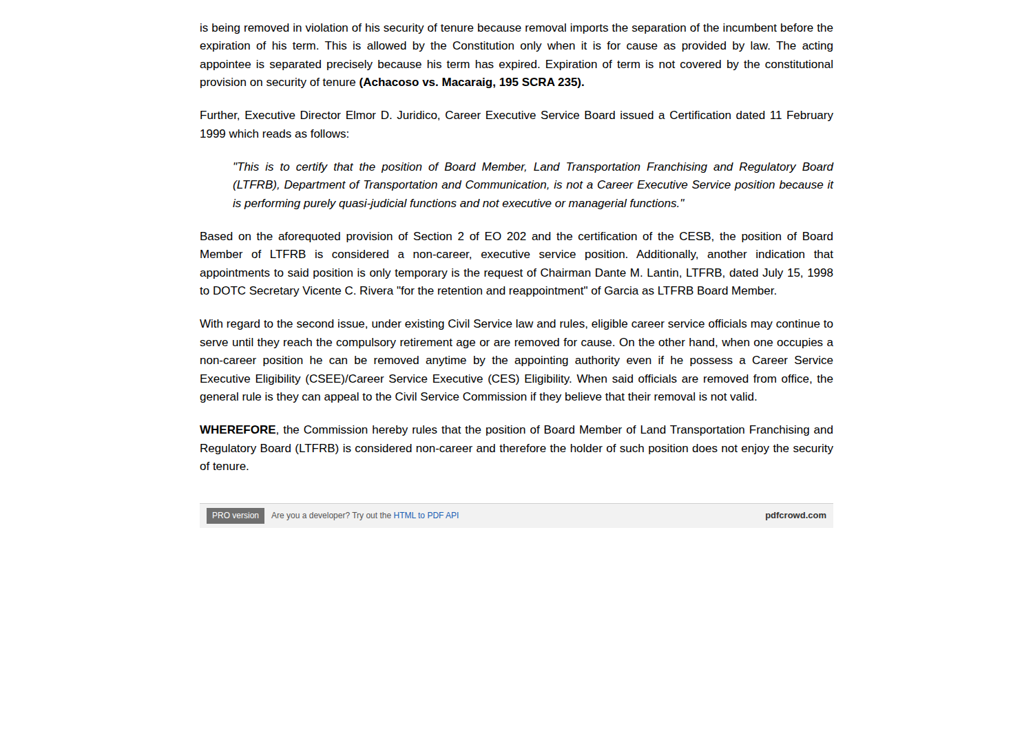is being removed in violation of his security of tenure because removal imports the separation of the incumbent before the expiration of his term. This is allowed by the Constitution only when it is for cause as provided by law. The acting appointee is separated precisely because his term has expired. Expiration of term is not covered by the constitutional provision on security of tenure (Achacoso vs. Macaraig, 195 SCRA 235).
Further, Executive Director Elmor D. Juridico, Career Executive Service Board issued a Certification dated 11 February 1999 which reads as follows:
"This is to certify that the position of Board Member, Land Transportation Franchising and Regulatory Board (LTFRB), Department of Transportation and Communication, is not a Career Executive Service position because it is performing purely quasi-judicial functions and not executive or managerial functions."
Based on the aforequoted provision of Section 2 of EO 202 and the certification of the CESB, the position of Board Member of LTFRB is considered a non-career, executive service position. Additionally, another indication that appointments to said position is only temporary is the request of Chairman Dante M. Lantin, LTFRB, dated July 15, 1998 to DOTC Secretary Vicente C. Rivera "for the retention and reappointment" of Garcia as LTFRB Board Member.
With regard to the second issue, under existing Civil Service law and rules, eligible career service officials may continue to serve until they reach the compulsory retirement age or are removed for cause. On the other hand, when one occupies a non-career position he can be removed anytime by the appointing authority even if he possess a Career Service Executive Eligibility (CSEE)/Career Service Executive (CES) Eligibility. When said officials are removed from office, the general rule is they can appeal to the Civil Service Commission if they believe that their removal is not valid.
WHEREFORE, the Commission hereby rules that the position of Board Member of Land Transportation Franchising and Regulatory Board (LTFRB) is considered non-career and therefore the holder of such position does not enjoy the security of tenure.
PRO version Are you a developer? Try out the HTML to PDF API
pdfcrowd.com